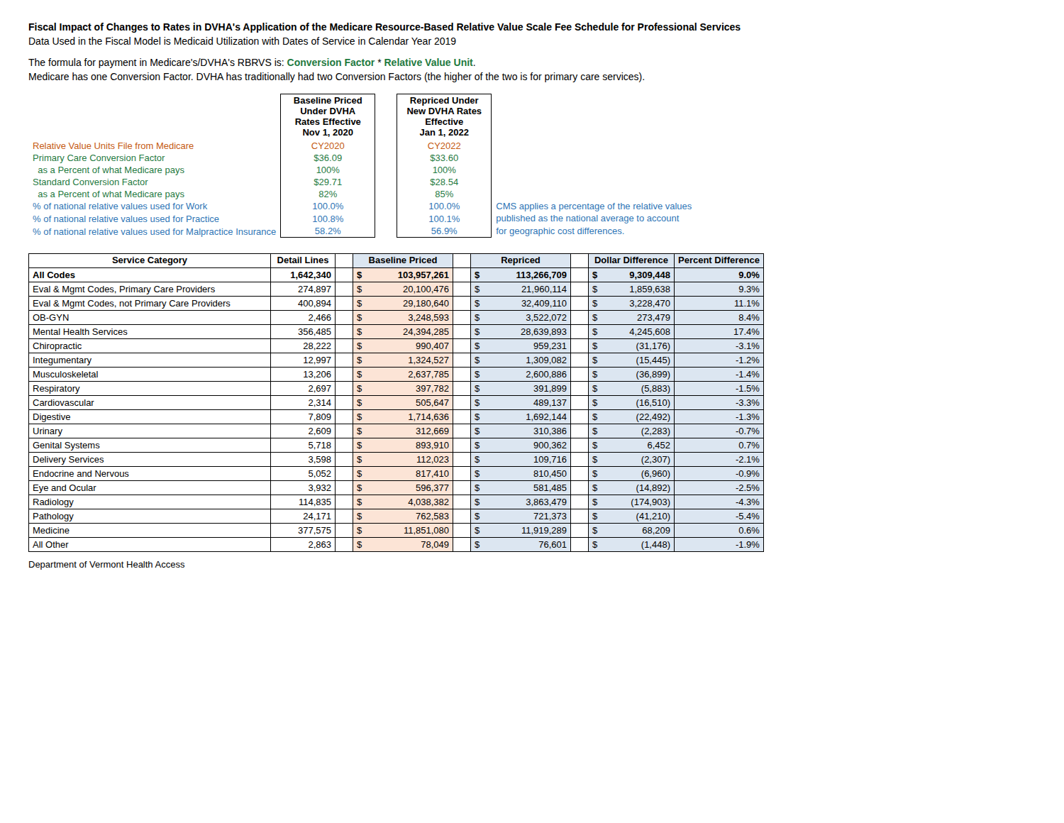Fiscal Impact of Changes to Rates in DVHA's Application of the Medicare Resource-Based Relative Value Scale Fee Schedule for Professional Services
Data Used in the Fiscal Model is Medicaid Utilization with Dates of Service in Calendar Year 2019
The formula for payment in Medicare's/DVHA's RBRVS is: Conversion Factor * Relative Value Unit.
Medicare has one Conversion Factor. DVHA has traditionally had two Conversion Factors (the higher of the two is for primary care services).
| | Baseline Priced Under DVHA Rates Effective Nov 1, 2020 | | Repriced Under New DVHA Rates Effective Jan 1, 2022 | |
| Relative Value Units File from Medicare | CY2020 | | CY2022 | |
| Primary Care Conversion Factor | $36.09 | | $33.60 | |
| as a Percent of what Medicare pays | 100% | | 100% | |
| Standard Conversion Factor | $29.71 | | $28.54 | |
| as a Percent of what Medicare pays | 82% | | 85% | |
| % of national relative values used for Work | 100.0% | | 100.0% | CMS applies a percentage of the relative values |
| % of national relative values used for Practice | 100.8% | | 100.1% | published as the national average to account |
| % of national relative values used for Malpractice Insurance | 58.2% | | 56.9% | for geographic cost differences. |
| Service Category | Detail Lines | | Baseline Priced | | Repriced | | Dollar Difference | Percent Difference |
| --- | --- | --- | --- | --- | --- | --- | --- | --- |
| All Codes | 1,642,340 | | $ 103,957,261 | | $ 113,266,709 | | $ 9,309,448 | 9.0% |
| Eval & Mgmt Codes, Primary Care Providers | 274,897 | | $ 20,100,476 | | $ 21,960,114 | | $ 1,859,638 | 9.3% |
| Eval & Mgmt Codes, not Primary Care Providers | 400,894 | | $ 29,180,640 | | $ 32,409,110 | | $ 3,228,470 | 11.1% |
| OB-GYN | 2,466 | | $ 3,248,593 | | $ 3,522,072 | | $ 273,479 | 8.4% |
| Mental Health Services | 356,485 | | $ 24,394,285 | | $ 28,639,893 | | $ 4,245,608 | 17.4% |
| Chiropractic | 28,222 | | $ 990,407 | | $ 959,231 | | $ (31,176) | -3.1% |
| Integumentary | 12,997 | | $ 1,324,527 | | $ 1,309,082 | | $ (15,445) | -1.2% |
| Musculoskeletal | 13,206 | | $ 2,637,785 | | $ 2,600,886 | | $ (36,899) | -1.4% |
| Respiratory | 2,697 | | $ 397,782 | | $ 391,899 | | $ (5,883) | -1.5% |
| Cardiovascular | 2,314 | | $ 505,647 | | $ 489,137 | | $ (16,510) | -3.3% |
| Digestive | 7,809 | | $ 1,714,636 | | $ 1,692,144 | | $ (22,492) | -1.3% |
| Urinary | 2,609 | | $ 312,669 | | $ 310,386 | | $ (2,283) | -0.7% |
| Genital Systems | 5,718 | | $ 893,910 | | $ 900,362 | | $ 6,452 | 0.7% |
| Delivery Services | 3,598 | | $ 112,023 | | $ 109,716 | | $ (2,307) | -2.1% |
| Endocrine and Nervous | 5,052 | | $ 817,410 | | $ 810,450 | | $ (6,960) | -0.9% |
| Eye and Ocular | 3,932 | | $ 596,377 | | $ 581,485 | | $ (14,892) | -2.5% |
| Radiology | 114,835 | | $ 4,038,382 | | $ 3,863,479 | | $ (174,903) | -4.3% |
| Pathology | 24,171 | | $ 762,583 | | $ 721,373 | | $ (41,210) | -5.4% |
| Medicine | 377,575 | | $ 11,851,080 | | $ 11,919,289 | | $ 68,209 | 0.6% |
| All Other | 2,863 | | $ 78,049 | | $ 76,601 | | $ (1,448) | -1.9% |
Department of Vermont Health Access